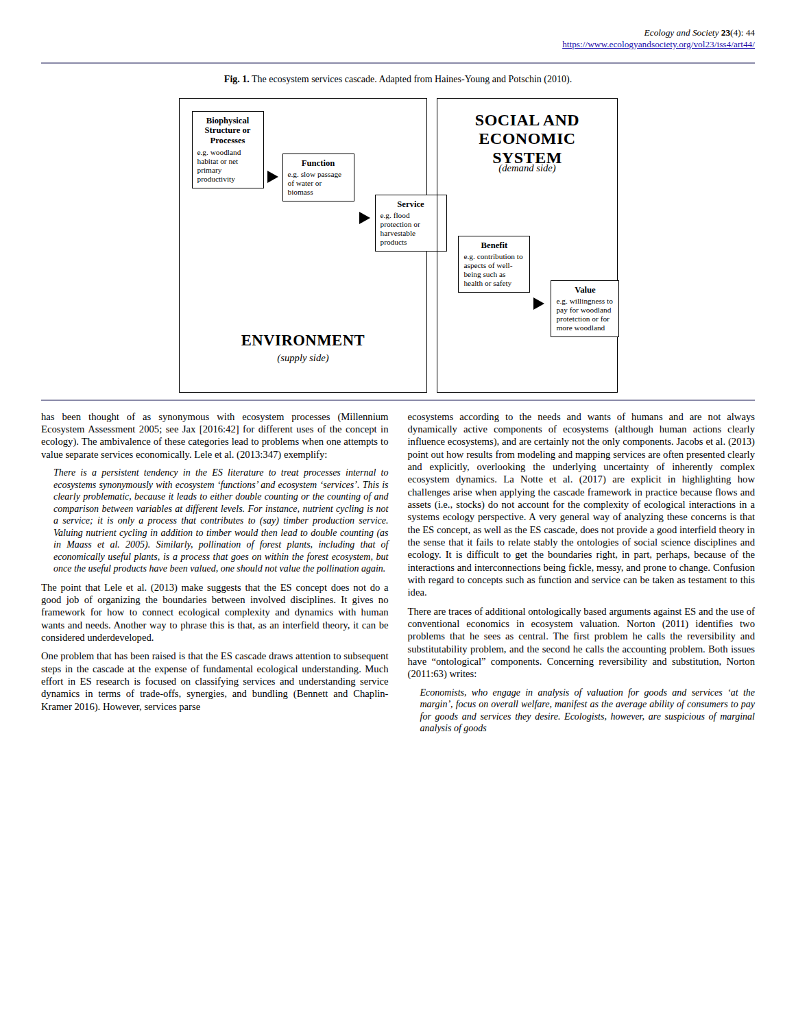Ecology and Society 23(4): 44 https://www.ecologyandsociety.org/vol23/iss4/art44/
Fig. 1. The ecosystem services cascade. Adapted from Haines-Young and Potschin (2010).
Biophysical Structure or Processes e.g. woodland habitat or net primary productivity
Function e.g. slow passage of water or biomass
Service e.g. flood protection or harvestable products
ENVIRONMENT
(supply side)
SOCIAL AND
ECONOMIC
SYSTEM
(demand side)
Benefit e.g. contribution to aspects of well-being such as health or safety
Value e.g. willingness to pay for woodland protetction or for more woodland
has been thought of as synonymous with ecosystem processes (Millennium Ecosystem Assessment 2005; see Jax [2016:42] for different uses of the concept in ecology). The ambivalence of these categories lead to problems when one attempts to value separate services economically. Lele et al. (2013:347) exemplify:
There is a persistent tendency in the ES literature to treat processes internal to ecosystems synonymously with ecosystem ‘functions’ and ecosystem ‘services’. This is clearly problematic, because it leads to either double counting or the counting of and comparison between variables at different levels. For instance, nutrient cycling is not a service; it is only a process that contributes to (say) timber production service. Valuing nutrient cycling in addition to timber would then lead to double counting (as in Maass et al. 2005). Similarly, pollination of forest plants, including that of economically useful plants, is a process that goes on within the forest ecosystem, but once the useful products have been valued, one should not value the pollination again.
The point that Lele et al. (2013) make suggests that the ES concept does not do a good job of organizing the boundaries between involved disciplines. It gives no framework for how to connect ecological complexity and dynamics with human wants and needs. Another way to phrase this is that, as an interfield theory, it can be considered underdeveloped.
One problem that has been raised is that the ES cascade draws attention to subsequent steps in the cascade at the expense of fundamental ecological understanding. Much effort in ES research is focused on classifying services and understanding service dynamics in terms of trade-offs, synergies, and bundling (Bennett and Chaplin-Kramer 2016). However, services parse
ecosystems according to the needs and wants of humans and are not always dynamically active components of ecosystems (although human actions clearly influence ecosystems), and are certainly not the only components. Jacobs et al. (2013) point out how results from modeling and mapping services are often presented clearly and explicitly, overlooking the underlying uncertainty of inherently complex ecosystem dynamics. La Notte et al. (2017) are explicit in highlighting how challenges arise when applying the cascade framework in practice because flows and assets (i.e., stocks) do not account for the complexity of ecological interactions in a systems ecology perspective. A very general way of analyzing these concerns is that the ES concept, as well as the ES cascade, does not provide a good interfield theory in the sense that it fails to relate stably the ontologies of social science disciplines and ecology. It is difficult to get the boundaries right, in part, perhaps, because of the interactions and interconnections being fickle, messy, and prone to change. Confusion with regard to concepts such as function and service can be taken as testament to this idea.
There are traces of additional ontologically based arguments against ES and the use of conventional economics in ecosystem valuation. Norton (2011) identifies two problems that he sees as central. The first problem he calls the reversibility and substitutability problem, and the second he calls the accounting problem. Both issues have “ontological” components. Concerning reversibility and substitution, Norton (2011:63) writes:
Economists, who engage in analysis of valuation for goods and services ‘at the margin’, focus on overall welfare, manifest as the average ability of consumers to pay for goods and services they desire. Ecologists, however, are suspicious of marginal analysis of goods